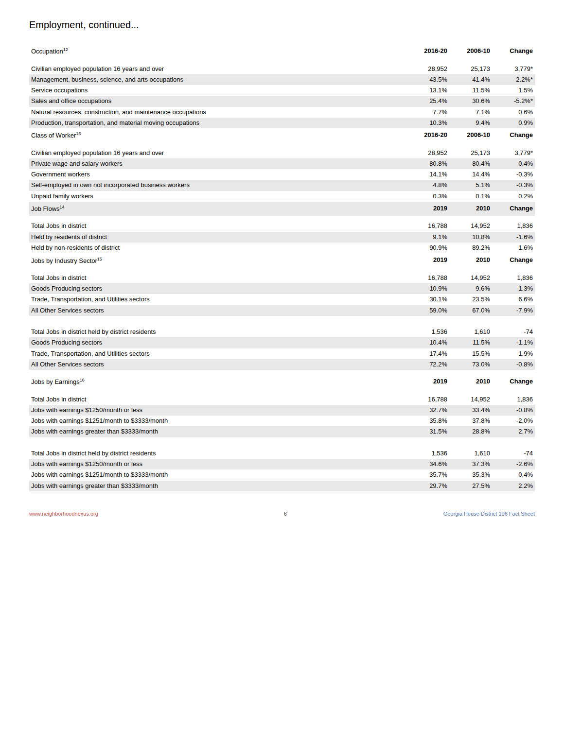Employment, continued...
| Occupation 12 | 2016-20 | 2006-10 | Change |
| Civilian employed population 16 years and over | 28,952 | 25,173 | 3,779* |
| Management, business, science, and arts occupations | 43.5% | 41.4% | 2.2%* |
| Service occupations | 13.1% | 11.5% | 1.5% |
| Sales and office occupations | 25.4% | 30.6% | -5.2%* |
| Natural resources, construction, and maintenance occupations | 7.7% | 7.1% | 0.6% |
| Production, transportation, and material moving occupations | 10.3% | 9.4% | 0.9% |
| Class of Worker 13 | 2016-20 | 2006-10 | Change |
| Civilian employed population 16 years and over | 28,952 | 25,173 | 3,779* |
| Private wage and salary workers | 80.8% | 80.4% | 0.4% |
| Government workers | 14.1% | 14.4% | -0.3% |
| Self-employed in own not incorporated business workers | 4.8% | 5.1% | -0.3% |
| Unpaid family workers | 0.3% | 0.1% | 0.2% |
| Job Flows 14 | 2019 | 2010 | Change |
| Total Jobs in district | 16,788 | 14,952 | 1,836 |
| Held by residents of district | 9.1% | 10.8% | -1.6% |
| Held by non-residents of district | 90.9% | 89.2% | 1.6% |
| Jobs by Industry Sector 15 | 2019 | 2010 | Change |
| Total Jobs in district | 16,788 | 14,952 | 1,836 |
| Goods Producing sectors | 10.9% | 9.6% | 1.3% |
| Trade, Transportation, and Utilities sectors | 30.1% | 23.5% | 6.6% |
| All Other Services sectors | 59.0% | 67.0% | -7.9% |
| Total Jobs in district held by district residents | 1,536 | 1,610 | -74 |
| Goods Producing sectors | 10.4% | 11.5% | -1.1% |
| Trade, Transportation, and Utilities sectors | 17.4% | 15.5% | 1.9% |
| All Other Services sectors | 72.2% | 73.0% | -0.8% |
| Jobs by Earnings 16 | 2019 | 2010 | Change |
| Total Jobs in district | 16,788 | 14,952 | 1,836 |
| Jobs with earnings $1250/month or less | 32.7% | 33.4% | -0.8% |
| Jobs with earnings $1251/month to $3333/month | 35.8% | 37.8% | -2.0% |
| Jobs with earnings greater than $3333/month | 31.5% | 28.8% | 2.7% |
| Total Jobs in district held by district residents | 1,536 | 1,610 | -74 |
| Jobs with earnings $1250/month or less | 34.6% | 37.3% | -2.6% |
| Jobs with earnings $1251/month to $3333/month | 35.7% | 35.3% | 0.4% |
| Jobs with earnings greater than $3333/month | 29.7% | 27.5% | 2.2% |
www.neighborhoodnexus.org
6
Georgia House District 106 Fact Sheet